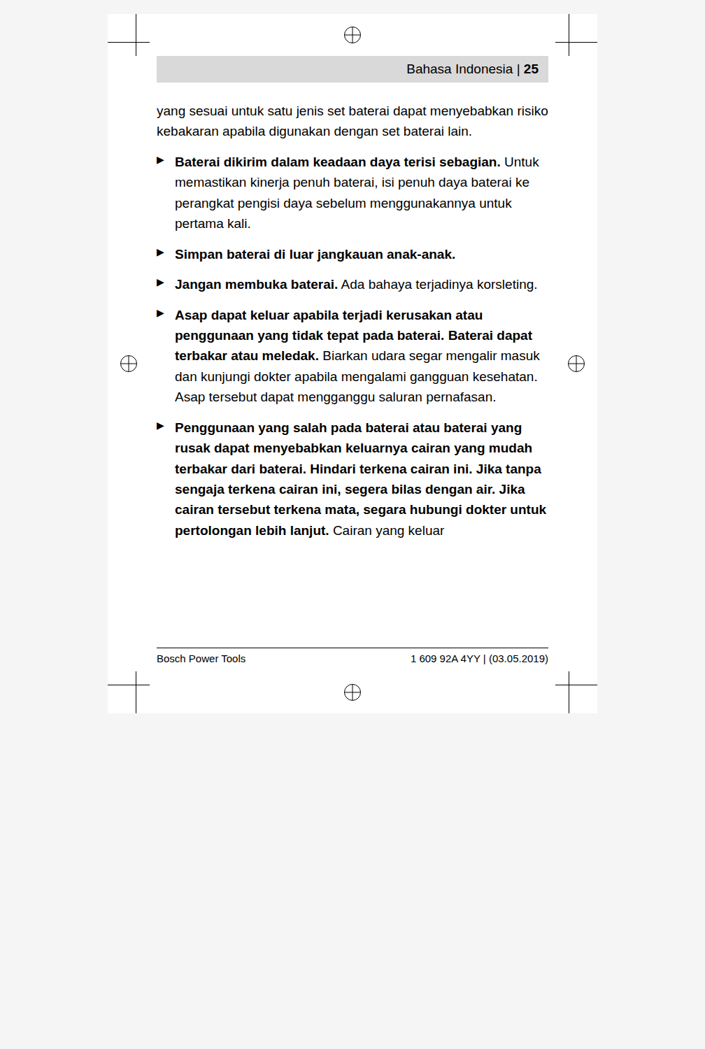Bahasa Indonesia | 25
yang sesuai untuk satu jenis set baterai dapat menyebabkan risiko kebakaran apabila digunakan dengan set baterai lain.
Baterai dikirim dalam keadaan daya terisi sebagian. Untuk memastikan kinerja penuh baterai, isi penuh daya baterai ke perangkat pengisi daya sebelum menggunakannya untuk pertama kali.
Simpan baterai di luar jangkauan anak-anak.
Jangan membuka baterai. Ada bahaya terjadinya korsleting.
Asap dapat keluar apabila terjadi kerusakan atau penggunaan yang tidak tepat pada baterai. Baterai dapat terbakar atau meledak. Biarkan udara segar mengalir masuk dan kunjungi dokter apabila mengalami gangguan kesehatan. Asap tersebut dapat mengganggu saluran pernafasan.
Penggunaan yang salah pada baterai atau baterai yang rusak dapat menyebabkan keluarnya cairan yang mudah terbakar dari baterai. Hindari terkena cairan ini. Jika tanpa sengaja terkena cairan ini, segera bilas dengan air. Jika cairan tersebut terkena mata, segara hubungi dokter untuk pertolongan lebih lanjut. Cairan yang keluar
Bosch Power Tools 1 609 92A 4YY | (03.05.2019)